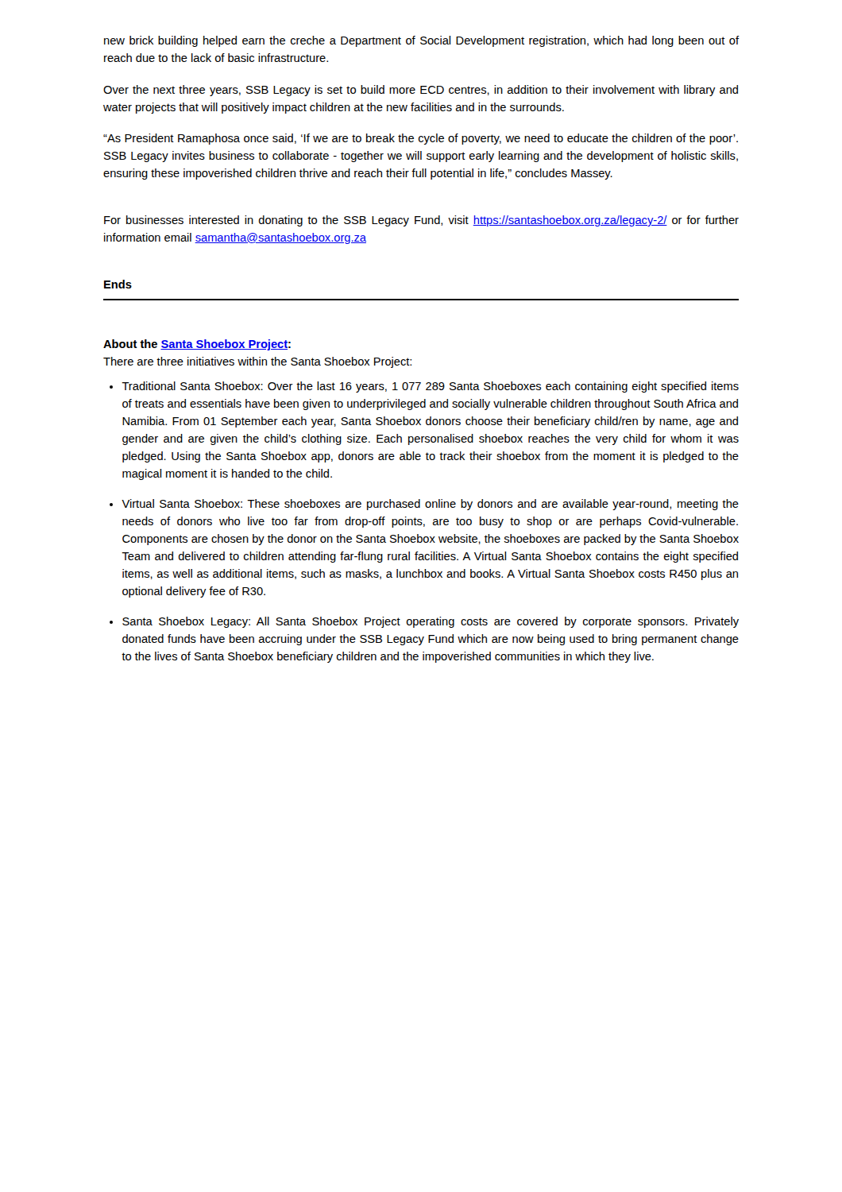new brick building helped earn the creche a Department of Social Development registration, which had long been out of reach due to the lack of basic infrastructure.
Over the next three years, SSB Legacy is set to build more ECD centres, in addition to their involvement with library and water projects that will positively impact children at the new facilities and in the surrounds.
“As President Ramaphosa once said, ‘If we are to break the cycle of poverty, we need to educate the children of the poor’. SSB Legacy invites business to collaborate - together we will support early learning and the development of holistic skills, ensuring these impoverished children thrive and reach their full potential in life,” concludes Massey.
For businesses interested in donating to the SSB Legacy Fund, visit https://santashoebox.org.za/legacy-2/ or for further information email samantha@santashoebox.org.za
Ends
About the Santa Shoebox Project:
There are three initiatives within the Santa Shoebox Project:
Traditional Santa Shoebox: Over the last 16 years, 1 077 289 Santa Shoeboxes each containing eight specified items of treats and essentials have been given to underprivileged and socially vulnerable children throughout South Africa and Namibia. From 01 September each year, Santa Shoebox donors choose their beneficiary child/ren by name, age and gender and are given the child’s clothing size. Each personalised shoebox reaches the very child for whom it was pledged. Using the Santa Shoebox app, donors are able to track their shoebox from the moment it is pledged to the magical moment it is handed to the child.
Virtual Santa Shoebox: These shoeboxes are purchased online by donors and are available year-round, meeting the needs of donors who live too far from drop-off points, are too busy to shop or are perhaps Covid-vulnerable. Components are chosen by the donor on the Santa Shoebox website, the shoeboxes are packed by the Santa Shoebox Team and delivered to children attending far-flung rural facilities. A Virtual Santa Shoebox contains the eight specified items, as well as additional items, such as masks, a lunchbox and books. A Virtual Santa Shoebox costs R450 plus an optional delivery fee of R30.
Santa Shoebox Legacy: All Santa Shoebox Project operating costs are covered by corporate sponsors. Privately donated funds have been accruing under the SSB Legacy Fund which are now being used to bring permanent change to the lives of Santa Shoebox beneficiary children and the impoverished communities in which they live.